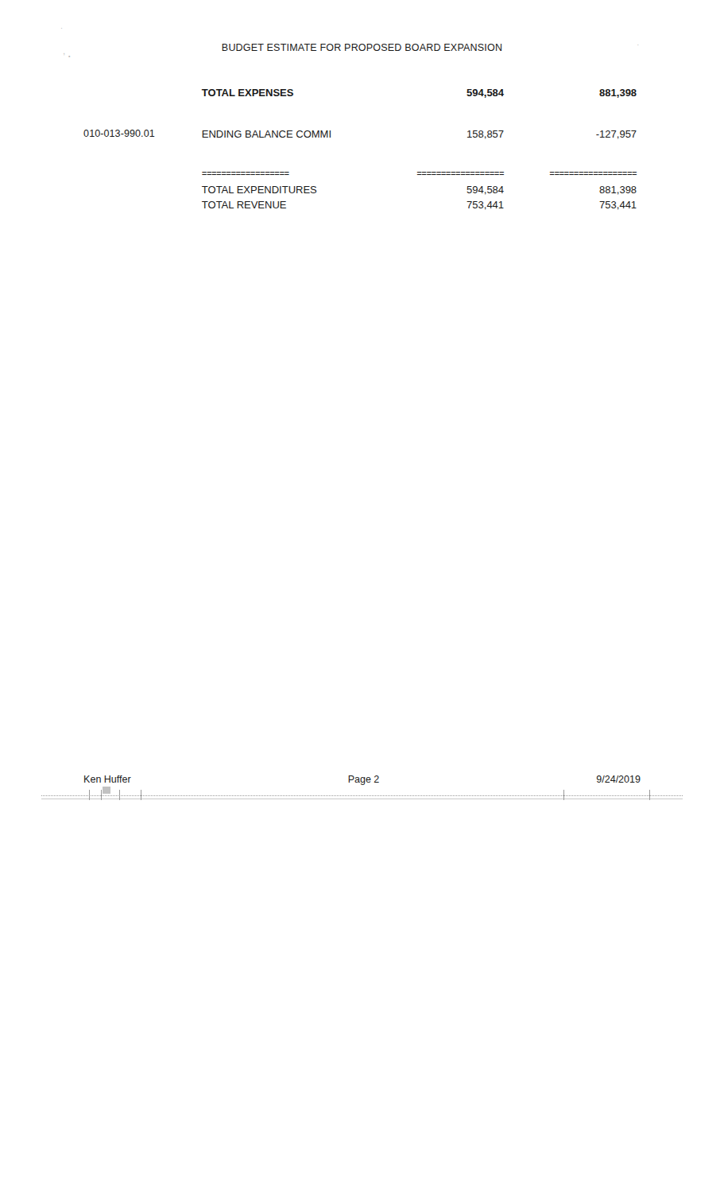.
,
•
.
BUDGET ESTIMATE FOR PROPOSED BOARD EXPANSION
| | TOTAL EXPENSES | 594,584 | 881,398 |
| 010-013-990.01 | ENDING BALANCE COMMI | 158,857 | -127,957 |
| | ================== | ================== | ================== |
| | TOTAL EXPENDITURES | 594,584 | 881,398 |
| | TOTAL REVENUE | 753,441 | 753,441 |
Ken Huffer
Page 2
9/24/2019